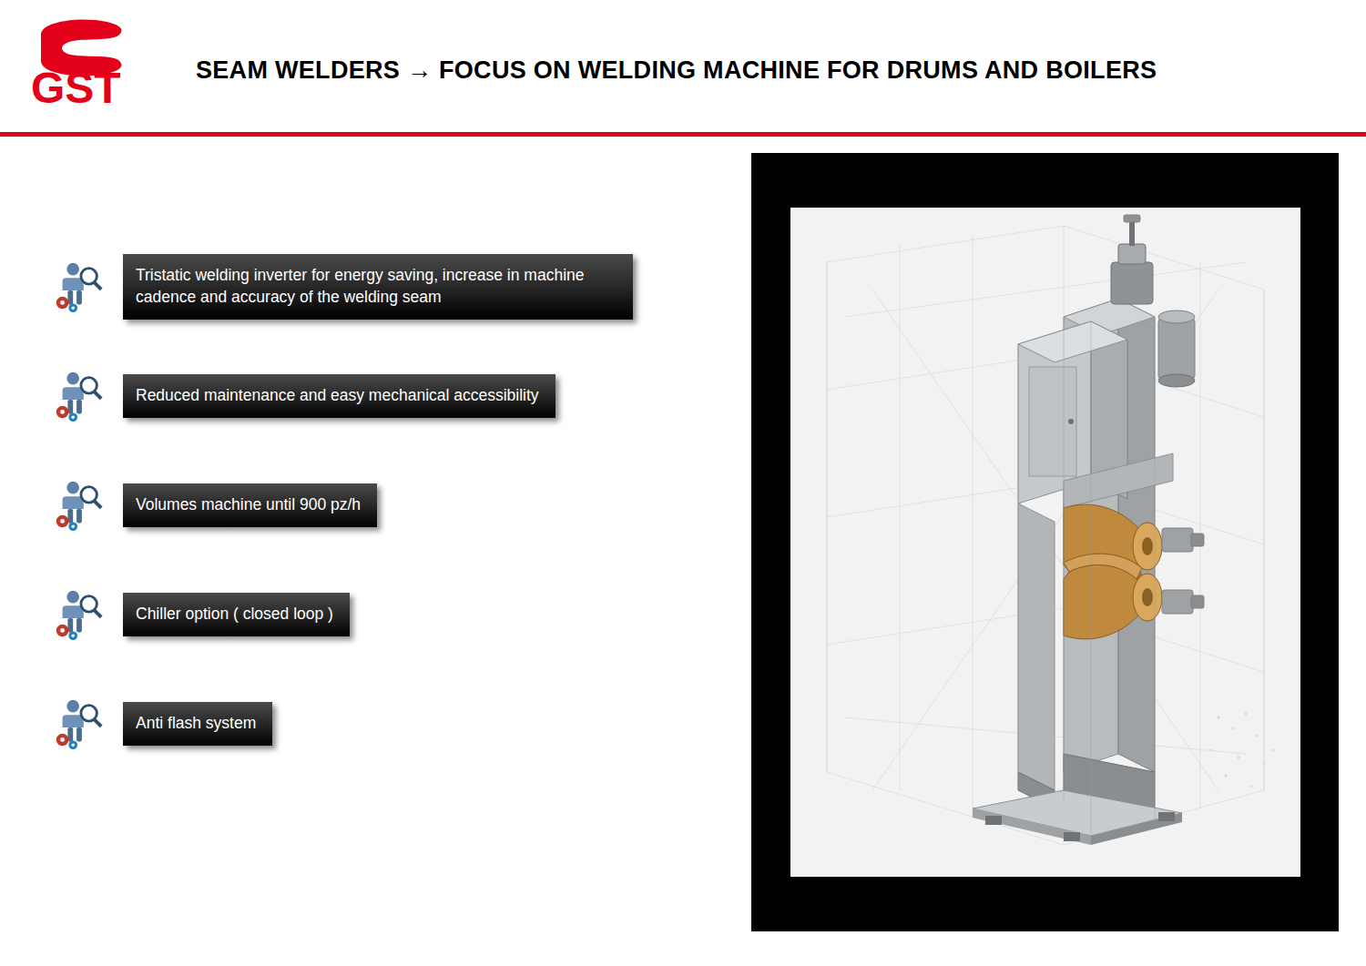GST
SEAM WELDERS → FOCUS ON WELDING MACHINE FOR DRUMS AND BOILERS
Tristatic welding inverter for energy saving, increase in machine cadence and accuracy of the welding seam
Reduced maintenance and easy mechanical accessibility
Volumes machine until 900 pz/h
Chiller option ( closed loop )
Anti flash system